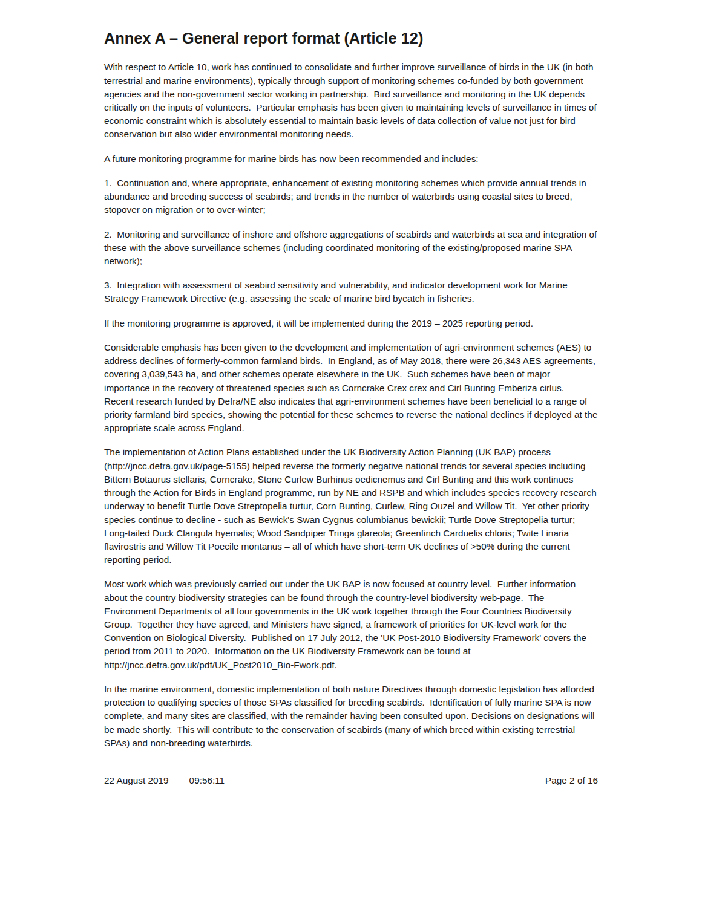Annex A – General report format (Article 12)
With respect to Article 10, work has continued to consolidate and further improve surveillance of birds in the UK (in both terrestrial and marine environments), typically through support of monitoring schemes co-funded by both government agencies and the non-government sector working in partnership. Bird surveillance and monitoring in the UK depends critically on the inputs of volunteers. Particular emphasis has been given to maintaining levels of surveillance in times of economic constraint which is absolutely essential to maintain basic levels of data collection of value not just for bird conservation but also wider environmental monitoring needs.
A future monitoring programme for marine birds has now been recommended and includes:
1. Continuation and, where appropriate, enhancement of existing monitoring schemes which provide annual trends in abundance and breeding success of seabirds; and trends in the number of waterbirds using coastal sites to breed, stopover on migration or to over-winter;
2. Monitoring and surveillance of inshore and offshore aggregations of seabirds and waterbirds at sea and integration of these with the above surveillance schemes (including coordinated monitoring of the existing/proposed marine SPA network);
3. Integration with assessment of seabird sensitivity and vulnerability, and indicator development work for Marine Strategy Framework Directive (e.g. assessing the scale of marine bird bycatch in fisheries.
If the monitoring programme is approved, it will be implemented during the 2019 – 2025 reporting period.
Considerable emphasis has been given to the development and implementation of agri-environment schemes (AES) to address declines of formerly-common farmland birds. In England, as of May 2018, there were 26,343 AES agreements, covering 3,039,543 ha, and other schemes operate elsewhere in the UK. Such schemes have been of major importance in the recovery of threatened species such as Corncrake Crex crex and Cirl Bunting Emberiza cirlus. Recent research funded by Defra/NE also indicates that agri-environment schemes have been beneficial to a range of priority farmland bird species, showing the potential for these schemes to reverse the national declines if deployed at the appropriate scale across England.
The implementation of Action Plans established under the UK Biodiversity Action Planning (UK BAP) process (http://jncc.defra.gov.uk/page-5155) helped reverse the formerly negative national trends for several species including Bittern Botaurus stellaris, Corncrake, Stone Curlew Burhinus oedicnemus and Cirl Bunting and this work continues through the Action for Birds in England programme, run by NE and RSPB and which includes species recovery research underway to benefit Turtle Dove Streptopelia turtur, Corn Bunting, Curlew, Ring Ouzel and Willow Tit. Yet other priority species continue to decline - such as Bewick's Swan Cygnus columbianus bewickii; Turtle Dove Streptopelia turtur; Long-tailed Duck Clangula hyemalis; Wood Sandpiper Tringa glareola; Greenfinch Carduelis chloris; Twite Linaria flavirostris and Willow Tit Poecile montanus – all of which have short-term UK declines of >50% during the current reporting period.
Most work which was previously carried out under the UK BAP is now focused at country level. Further information about the country biodiversity strategies can be found through the country-level biodiversity web-page. The Environment Departments of all four governments in the UK work together through the Four Countries Biodiversity Group. Together they have agreed, and Ministers have signed, a framework of priorities for UK-level work for the Convention on Biological Diversity. Published on 17 July 2012, the 'UK Post-2010 Biodiversity Framework' covers the period from 2011 to 2020. Information on the UK Biodiversity Framework can be found at http://jncc.defra.gov.uk/pdf/UK_Post2010_Bio-Fwork.pdf.
In the marine environment, domestic implementation of both nature Directives through domestic legislation has afforded protection to qualifying species of those SPAs classified for breeding seabirds. Identification of fully marine SPA is now complete, and many sites are classified, with the remainder having been consulted upon. Decisions on designations will be made shortly. This will contribute to the conservation of seabirds (many of which breed within existing terrestrial SPAs) and non-breeding waterbirds.
22 August 2019 09:56:11 Page 2 of 16